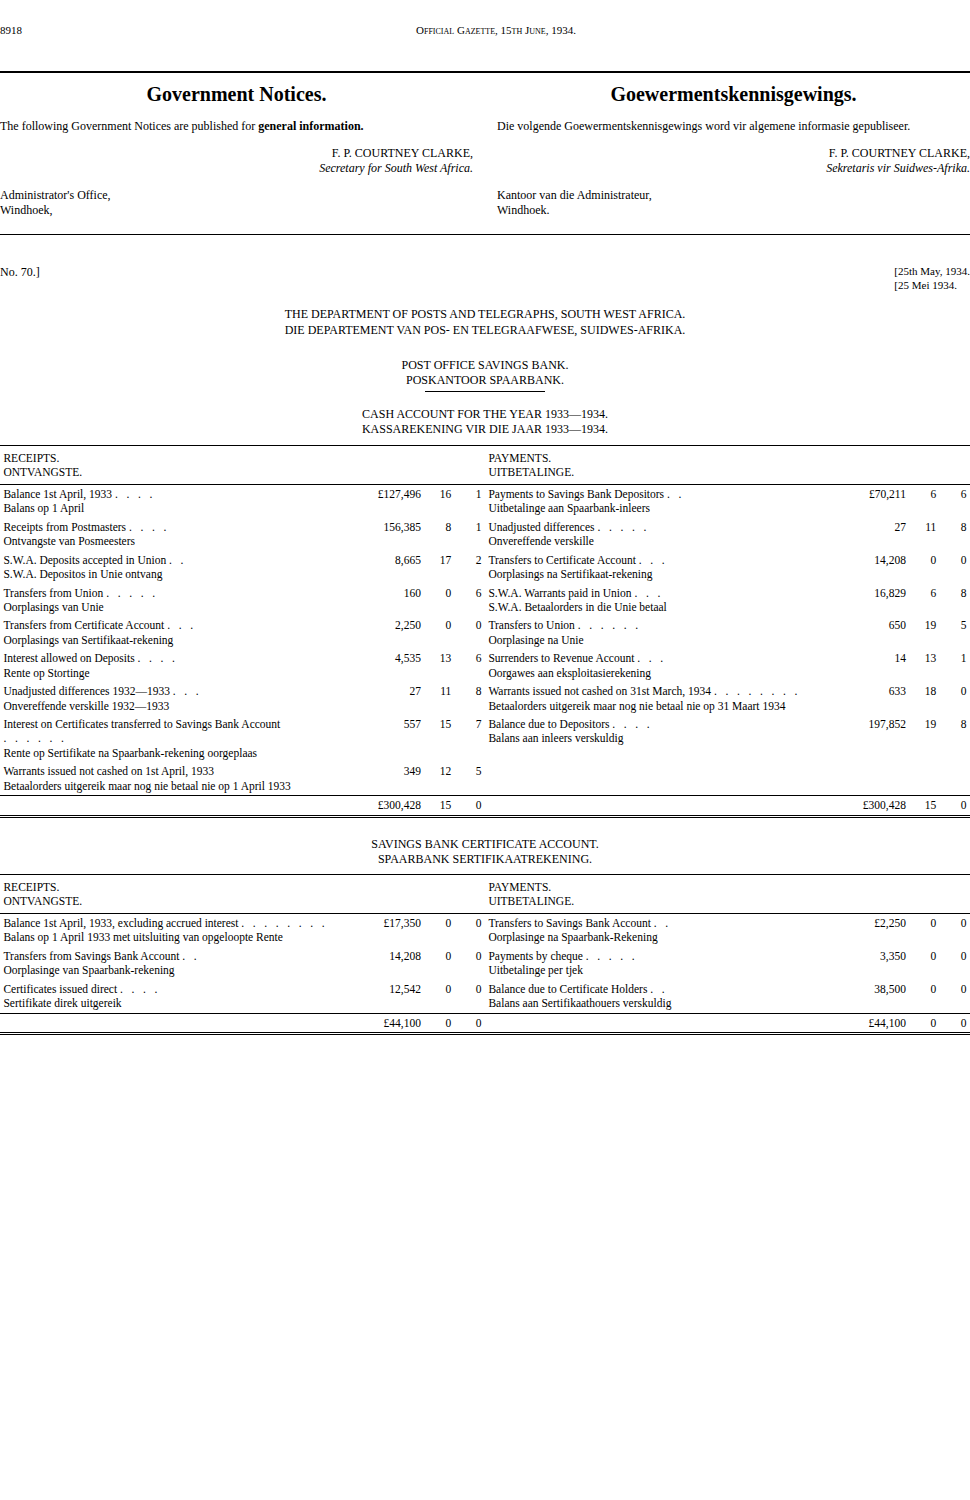8918 Official Gazette, 15th June, 1934.
Government Notices.
The following Government Notices are published for general information.
F. P. COURTNEY CLARKE,
Secretary for South West Africa.
Administrator's Office,
Windhoek,
Goewermentskennisgewings.
Die volgende Goewermentskennisgewings word vir algemene informasie gepubliseer.
F. P. COURTNEY CLARKE,
Sekretaris vir Suidwes-Afrika.
Kantoor van die Administrateur,
Windhoek.
No. 70.]
[25th May, 1934. [25 Mei 1934.
THE DEPARTMENT OF POSTS AND TELEGRAPHS, SOUTH WEST AFRICA.
DIE DEPARTEMENT VAN POS- EN TELEGRAAFWESE, SUIDWES-AFRIKA.
POST OFFICE SAVINGS BANK.
POSKANTOOR SPAARBANK.
CASH ACCOUNT FOR THE YEAR 1933—1934.
KASSAREKENING VIR DIE JAAR 1933—1934.
| RECEIPTS. ONTVANGSTE. | PAYMENTS. UITBETALINGE. |
| --- | --- |
| Balance 1st April, 1933 . . . . Balans op 1 April | £127,496 | 16 | 1 | Payments to Savings Bank Depositors . . Uitbetalinge aan Spaarbank-inleers | £70,211 | 6 | 6 |
| Receipts from Postmasters . . . . Ontvangste van Posmeesters | 156,385 | 8 | 1 | Unadjusted differences . . . . . Onvereffende verskille | 27 | 11 | 8 |
| S.W.A. Deposits accepted in Union . . S.W.A. Depositos in Unie ontvang | 8,665 | 17 | 2 | Transfers to Certificate Account . . . Oorplasings na Sertifikaat-rekening | 14,208 | 0 | 0 |
| Transfers from Union . . . . . Oorplasings van Unie | 160 | 0 | 6 | S.W.A. Warrants paid in Union . . . S.W.A. Betaalorders in die Unie betaal | 16,829 | 6 | 8 |
| Transfers from Certificate Account . . . Oorplasings van Sertifikaat-rekening | 2,250 | 0 | 0 | Transfers to Union . . . . . . Oorplasinge na Unie | 650 | 19 | 5 |
| Interest allowed on Deposits . . . . Rente op Stortinge | 4,535 | 13 | 6 | Surrenders to Revenue Account . . . Oorgawes aan eksploitasierekening | 14 | 13 | 1 |
| Unadjusted differences 1932—1933 . . . Onvereffende verskille 1932—1933 | 27 | 11 | 8 | Warrants issued not cashed on 31st March, 1934 . . . . . . . . Betaalorders uitgereik maar nog nie betaal nie op 31 Maart 1934 | 633 | 18 | 0 |
| Interest on Certificates transferred to Savings Bank Account . . . . . . Rente op Sertifikate na Spaarbank-rekening oorgeplaas | 557 | 15 | 7 | Balance due to Depositors . . . . Balans aan inleers verskuldig | 197,852 | 19 | 8 |
| Warrants issued not cashed on 1st April, 1933 Betaalorders uitgereik maar nog nie betaal nie op 1 April 1933 | 349 | 12 | 5 | | | | |
| | £300,428 | 15 | 0 | | £300,428 | 15 | 0 |
SAVINGS BANK CERTIFICATE ACCOUNT.
SPAARBANK SERTIFIKAATREKENING.
| RECEIPTS. ONTVANGSTE. | PAYMENTS. UITBETALINGE. |
| --- | --- |
| Balance 1st April, 1933, excluding accrued interest . . . . . . . . Balans op 1 April 1933 met uitsluiting van opgeloopte Rente | £17,350 | 0 | 0 | Transfers to Savings Bank Account . . Oorplasinge na Spaarbank-Rekening | £2,250 | 0 | 0 |
| Transfers from Savings Bank Account . . Oorplasinge van Spaarbank-rekening | 14,208 | 0 | 0 | Payments by cheque . . . . . Uitbetalinge per tjek | 3,350 | 0 | 0 |
| Certificates issued direct . . . . Sertifikate direk uitgereik | 12,542 | 0 | 0 | Balance due to Certificate Holders . . Balans aan Sertifikaathouers verskuldig | 38,500 | 0 | 0 |
| | £44,100 | 0 | 0 | | £44,100 | 0 | 0 |